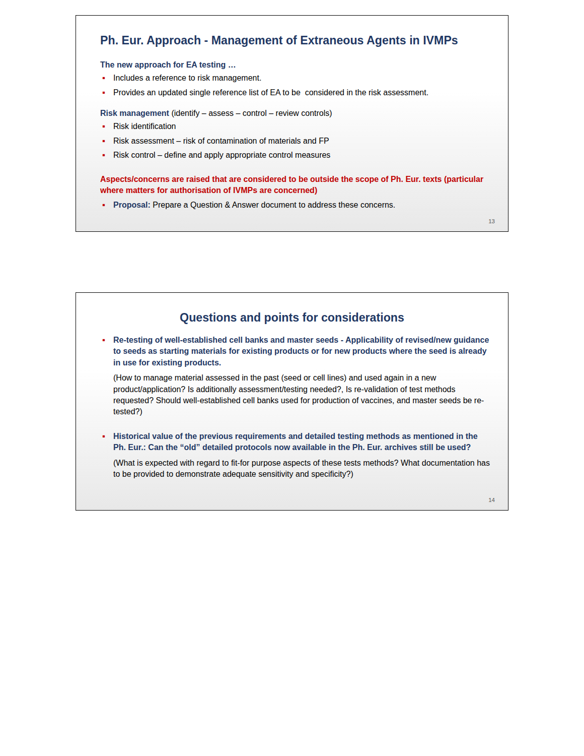Ph. Eur. Approach - Management of Extraneous Agents in IVMPs
The new approach for EA testing …
Includes a reference to risk management.
Provides an updated single reference list of EA to be considered in the risk assessment.
Risk management (identify – assess – control – review controls)
Risk identification
Risk assessment – risk of contamination of materials and FP
Risk control – define and apply appropriate control measures
Aspects/concerns are raised that are considered to be outside the scope of Ph. Eur. texts (particular where matters for authorisation of IVMPs are concerned)
Proposal: Prepare a Question & Answer document to address these concerns.
13
Questions and points for considerations
Re-testing of well-established cell banks and master seeds - Applicability of revised/new guidance to seeds as starting materials for existing products or for new products where the seed is already in use for existing products.
(How to manage material assessed in the past (seed or cell lines) and used again in a new product/application? Is additionally assessment/testing needed?, Is re-validation of test methods requested? Should well-established cell banks used for production of vaccines, and master seeds be re-tested?)
Historical value of the previous requirements and detailed testing methods as mentioned in the Ph. Eur.: Can the “old” detailed protocols now available in the Ph. Eur. archives still be used?
(What is expected with regard to fit-for purpose aspects of these tests methods? What documentation has to be provided to demonstrate adequate sensitivity and specificity?)
14